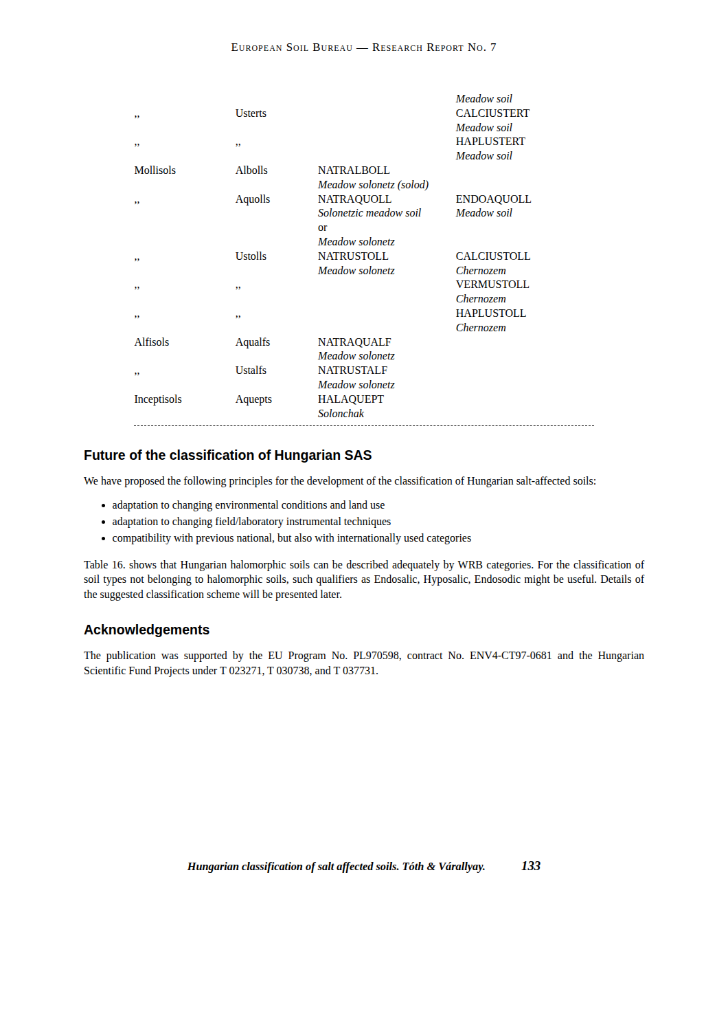European Soil Bureau — Research Report No. 7
| | | | Meadow soil |
| ,, | Usterts | | CALCIUSTERT Meadow soil |
| ,, | ,, | | HAPLUSTERT Meadow soil |
| Mollisols | Albolls | NATRALBOLL Meadow solonetz (solod) | |
| ,, | Aquolls | NATRAQUOLL Solonetzic meadow soil or Meadow solonetz | ENDOAQUOLL Meadow soil |
| ,, | Ustolls | NATRUSTOLL Meadow solonetz | CALCIUSTOLL Chernozem |
| ,, | ,, | | VERMUSTOLL Chernozem |
| ,, | ,, | | HAPLUSTOLL Chernozem |
| Alfisols | Aqualfs | NATRAQUALF Meadow solonetz | |
| ,, | Ustalfs | NATRUSTALF Meadow solonetz | |
| Inceptisols | Aquepts | HALAQUEPT Solonchak | |
Future of the classification of Hungarian SAS
We have proposed the following principles for the development of the classification of Hungarian salt-affected soils:
adaptation to changing environmental conditions and land use
adaptation to changing field/laboratory instrumental techniques
compatibility with previous national, but also with internationally used categories
Table 16. shows that Hungarian halomorphic soils can be described adequately by WRB categories. For the classification of soil types not belonging to halomorphic soils, such qualifiers as Endosalic, Hyposalic, Endosodic might be useful. Details of the suggested classification scheme will be presented later.
Acknowledgements
The publication was supported by the EU Program No. PL970598, contract No. ENV4-CT97-0681 and the Hungarian Scientific Fund Projects under T 023271, T 030738, and T 037731.
Hungarian classification of salt affected soils. Tóth & Várallyay. 133